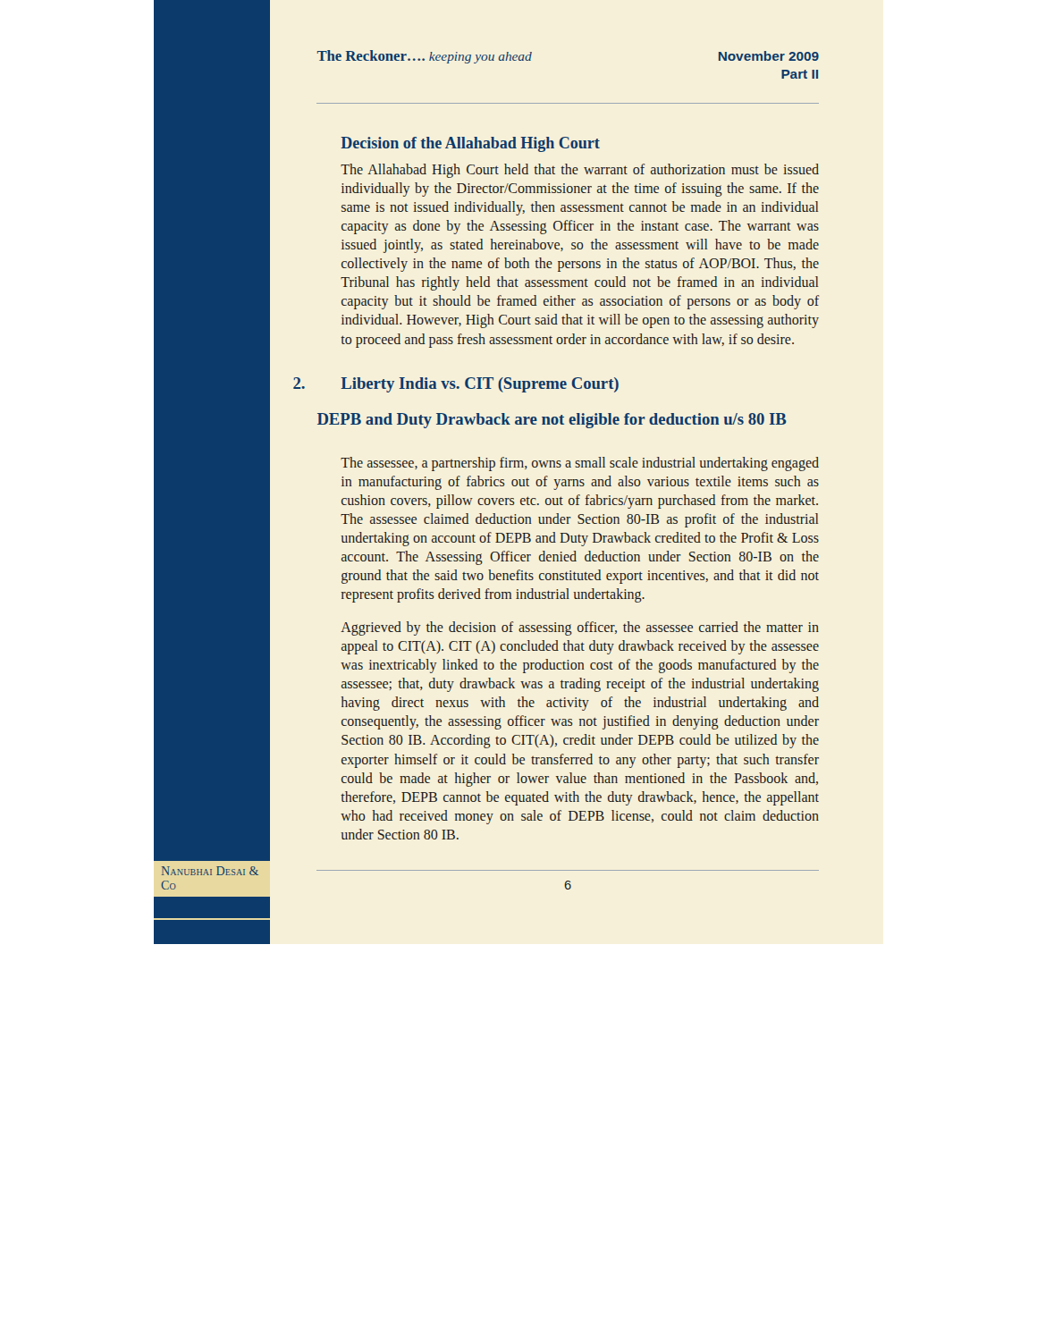Nanubhai Desai & Co
The Reckoner…. keeping you ahead
November 2009
Part II
Decision of the Allahabad High Court
The Allahabad High Court held that the warrant of authorization must be issued individually by the Director/Commissioner at the time of issuing the same. If the same is not issued individually, then assessment cannot be made in an individual capacity as done by the Assessing Officer in the instant case. The warrant was issued jointly, as stated hereinabove, so the assessment will have to be made collectively in the name of both the persons in the status of AOP/BOI. Thus, the Tribunal has rightly held that assessment could not be framed in an individual capacity but it should be framed either as association of persons or as body of individual. However, High Court said that it will be open to the assessing authority to proceed and pass fresh assessment order in accordance with law, if so desire.
2. Liberty India vs. CIT (Supreme Court)
DEPB and Duty Drawback are not eligible for deduction u/s 80 IB
The assessee, a partnership firm, owns a small scale industrial undertaking engaged in manufacturing of fabrics out of yarns and also various textile items such as cushion covers, pillow covers etc. out of fabrics/yarn purchased from the market. The assessee claimed deduction under Section 80-IB as profit of the industrial undertaking on account of DEPB and Duty Drawback credited to the Profit & Loss account. The Assessing Officer denied deduction under Section 80-IB on the ground that the said two benefits constituted export incentives, and that it did not represent profits derived from industrial undertaking.
Aggrieved by the decision of assessing officer, the assessee carried the matter in appeal to CIT(A). CIT (A) concluded that duty drawback received by the assessee was inextricably linked to the production cost of the goods manufactured by the assessee; that, duty drawback was a trading receipt of the industrial undertaking having direct nexus with the activity of the industrial undertaking and consequently, the assessing officer was not justified in denying deduction under Section 80 IB. According to CIT(A), credit under DEPB could be utilized by the exporter himself or it could be transferred to any other party; that such transfer could be made at higher or lower value than mentioned in the Passbook and, therefore, DEPB cannot be equated with the duty drawback, hence, the appellant who had received money on sale of DEPB license, could not claim deduction under Section 80 IB.
6